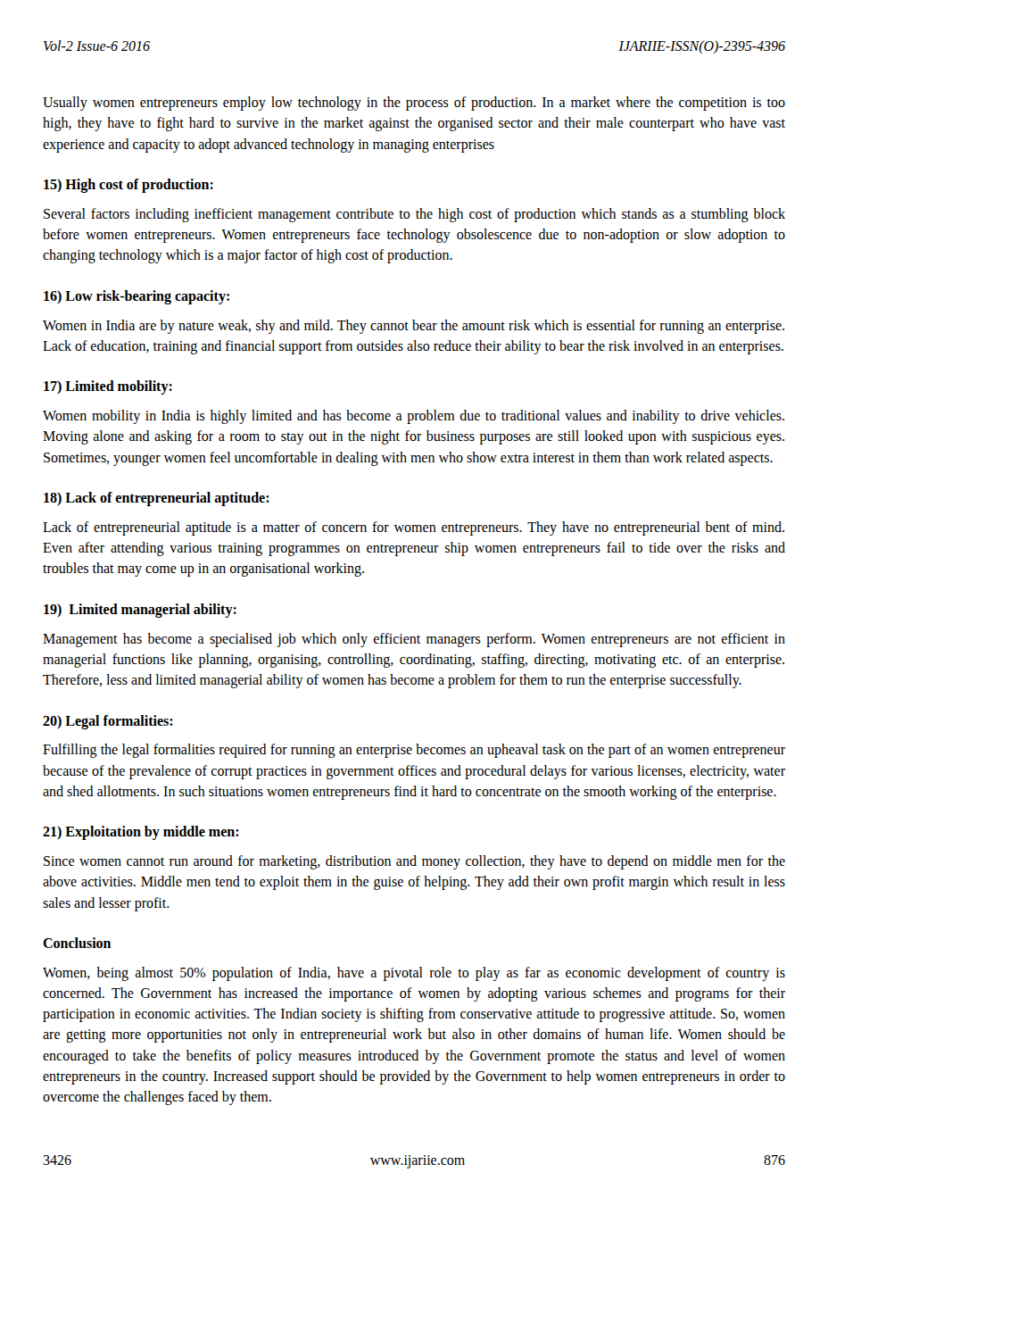Vol-2 Issue-6 2016 IJARIIE-ISSN(O)-2395-4396
Usually women entrepreneurs employ low technology in the process of production. In a market where the competition is too high, they have to fight hard to survive in the market against the organised sector and their male counterpart who have vast experience and capacity to adopt advanced technology in managing enterprises
15) High cost of production:
Several factors including inefficient management contribute to the high cost of production which stands as a stumbling block before women entrepreneurs. Women entrepreneurs face technology obsolescence due to non-adoption or slow adoption to changing technology which is a major factor of high cost of production.
16) Low risk-bearing capacity:
Women in India are by nature weak, shy and mild. They cannot bear the amount risk which is essential for running an enterprise. Lack of education, training and financial support from outsides also reduce their ability to bear the risk involved in an enterprises.
17) Limited mobility:
Women mobility in India is highly limited and has become a problem due to traditional values and inability to drive vehicles. Moving alone and asking for a room to stay out in the night for business purposes are still looked upon with suspicious eyes. Sometimes, younger women feel uncomfortable in dealing with men who show extra interest in them than work related aspects.
18) Lack of entrepreneurial aptitude:
Lack of entrepreneurial aptitude is a matter of concern for women entrepreneurs. They have no entrepreneurial bent of mind. Even after attending various training programmes on entrepreneur ship women entrepreneurs fail to tide over the risks and troubles that may come up in an organisational working.
19) Limited managerial ability:
Management has become a specialised job which only efficient managers perform. Women entrepreneurs are not efficient in managerial functions like planning, organising, controlling, coordinating, staffing, directing, motivating etc. of an enterprise. Therefore, less and limited managerial ability of women has become a problem for them to run the enterprise successfully.
20) Legal formalities:
Fulfilling the legal formalities required for running an enterprise becomes an upheaval task on the part of an women entrepreneur because of the prevalence of corrupt practices in government offices and procedural delays for various licenses, electricity, water and shed allotments. In such situations women entrepreneurs find it hard to concentrate on the smooth working of the enterprise.
21) Exploitation by middle men:
Since women cannot run around for marketing, distribution and money collection, they have to depend on middle men for the above activities. Middle men tend to exploit them in the guise of helping. They add their own profit margin which result in less sales and lesser profit.
Conclusion
Women, being almost 50% population of India, have a pivotal role to play as far as economic development of country is concerned. The Government has increased the importance of women by adopting various schemes and programs for their participation in economic activities. The Indian society is shifting from conservative attitude to progressive attitude. So, women are getting more opportunities not only in entrepreneurial work but also in other domains of human life. Women should be encouraged to take the benefits of policy measures introduced by the Government promote the status and level of women entrepreneurs in the country. Increased support should be provided by the Government to help women entrepreneurs in order to overcome the challenges faced by them.
3426 www.ijariie.com 876